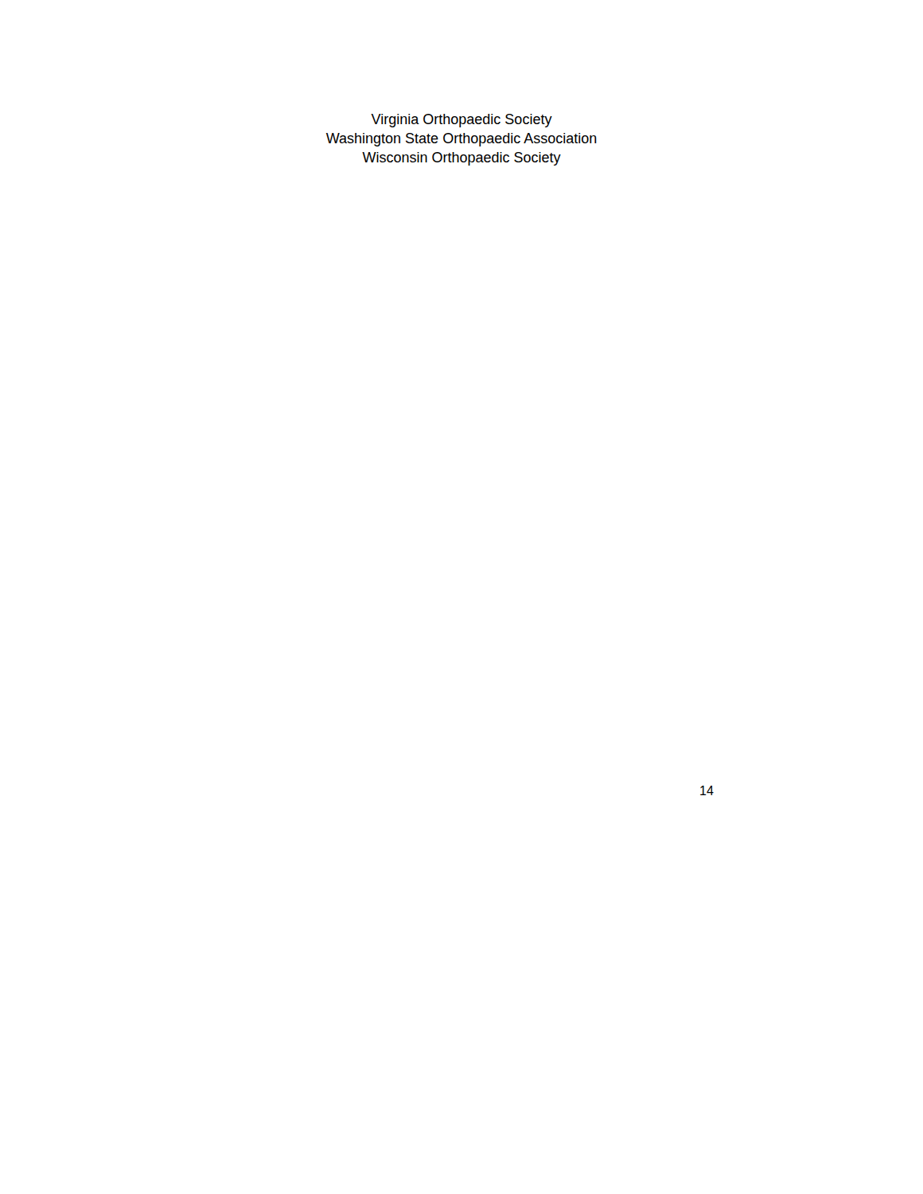Virginia Orthopaedic Society
Washington State Orthopaedic Association
Wisconsin Orthopaedic Society
14